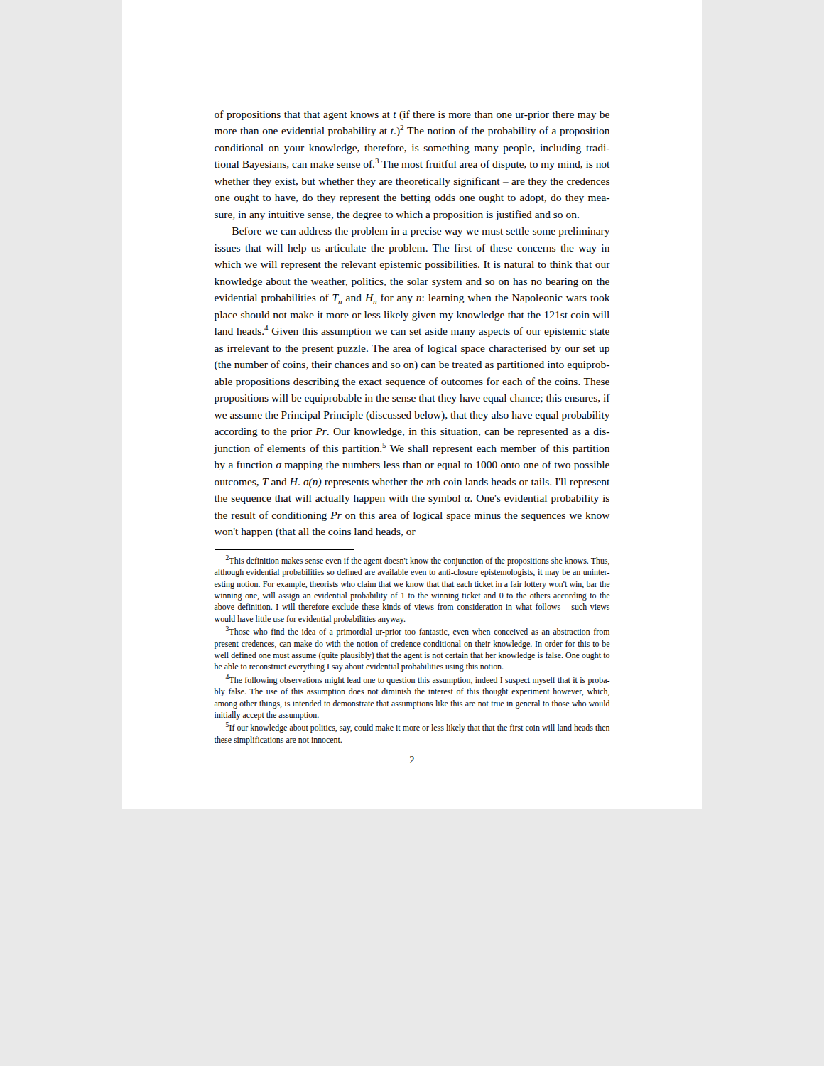of propositions that that agent knows at t (if there is more than one ur-prior there may be more than one evidential probability at t.)2 The notion of the probability of a proposition conditional on your knowledge, therefore, is something many people, including traditional Bayesians, can make sense of.3 The most fruitful area of dispute, to my mind, is not whether they exist, but whether they are theoretically significant – are they the credences one ought to have, do they represent the betting odds one ought to adopt, do they measure, in any intuitive sense, the degree to which a proposition is justified and so on.
Before we can address the problem in a precise way we must settle some preliminary issues that will help us articulate the problem. The first of these concerns the way in which we will represent the relevant epistemic possibilities. It is natural to think that our knowledge about the weather, politics, the solar system and so on has no bearing on the evidential probabilities of Tn and Hn for any n: learning when the Napoleonic wars took place should not make it more or less likely given my knowledge that the 121st coin will land heads.4 Given this assumption we can set aside many aspects of our epistemic state as irrelevant to the present puzzle. The area of logical space characterised by our set up (the number of coins, their chances and so on) can be treated as partitioned into equiprobable propositions describing the exact sequence of outcomes for each of the coins. These propositions will be equiprobable in the sense that they have equal chance; this ensures, if we assume the Principal Principle (discussed below), that they also have equal probability according to the prior Pr. Our knowledge, in this situation, can be represented as a disjunction of elements of this partition.5 We shall represent each member of this partition by a function σ mapping the numbers less than or equal to 1000 onto one of two possible outcomes, T and H. σ(n) represents whether the nth coin lands heads or tails. I'll represent the sequence that will actually happen with the symbol α. One's evidential probability is the result of conditioning Pr on this area of logical space minus the sequences we know won't happen (that all the coins land heads, or
2This definition makes sense even if the agent doesn't know the conjunction of the propositions she knows. Thus, although evidential probabilities so defined are available even to anti-closure epistemologists, it may be an uninteresting notion. For example, theorists who claim that we know that that each ticket in a fair lottery won't win, bar the winning one, will assign an evidential probability of 1 to the winning ticket and 0 to the others according to the above definition. I will therefore exclude these kinds of views from consideration in what follows – such views would have little use for evidential probabilities anyway.
3Those who find the idea of a primordial ur-prior too fantastic, even when conceived as an abstraction from present credences, can make do with the notion of credence conditional on their knowledge. In order for this to be well defined one must assume (quite plausibly) that the agent is not certain that her knowledge is false. One ought to be able to reconstruct everything I say about evidential probabilities using this notion.
4The following observations might lead one to question this assumption, indeed I suspect myself that it is probably false. The use of this assumption does not diminish the interest of this thought experiment however, which, among other things, is intended to demonstrate that assumptions like this are not true in general to those who would initially accept the assumption.
5If our knowledge about politics, say, could make it more or less likely that that the first coin will land heads then these simplifications are not innocent.
2